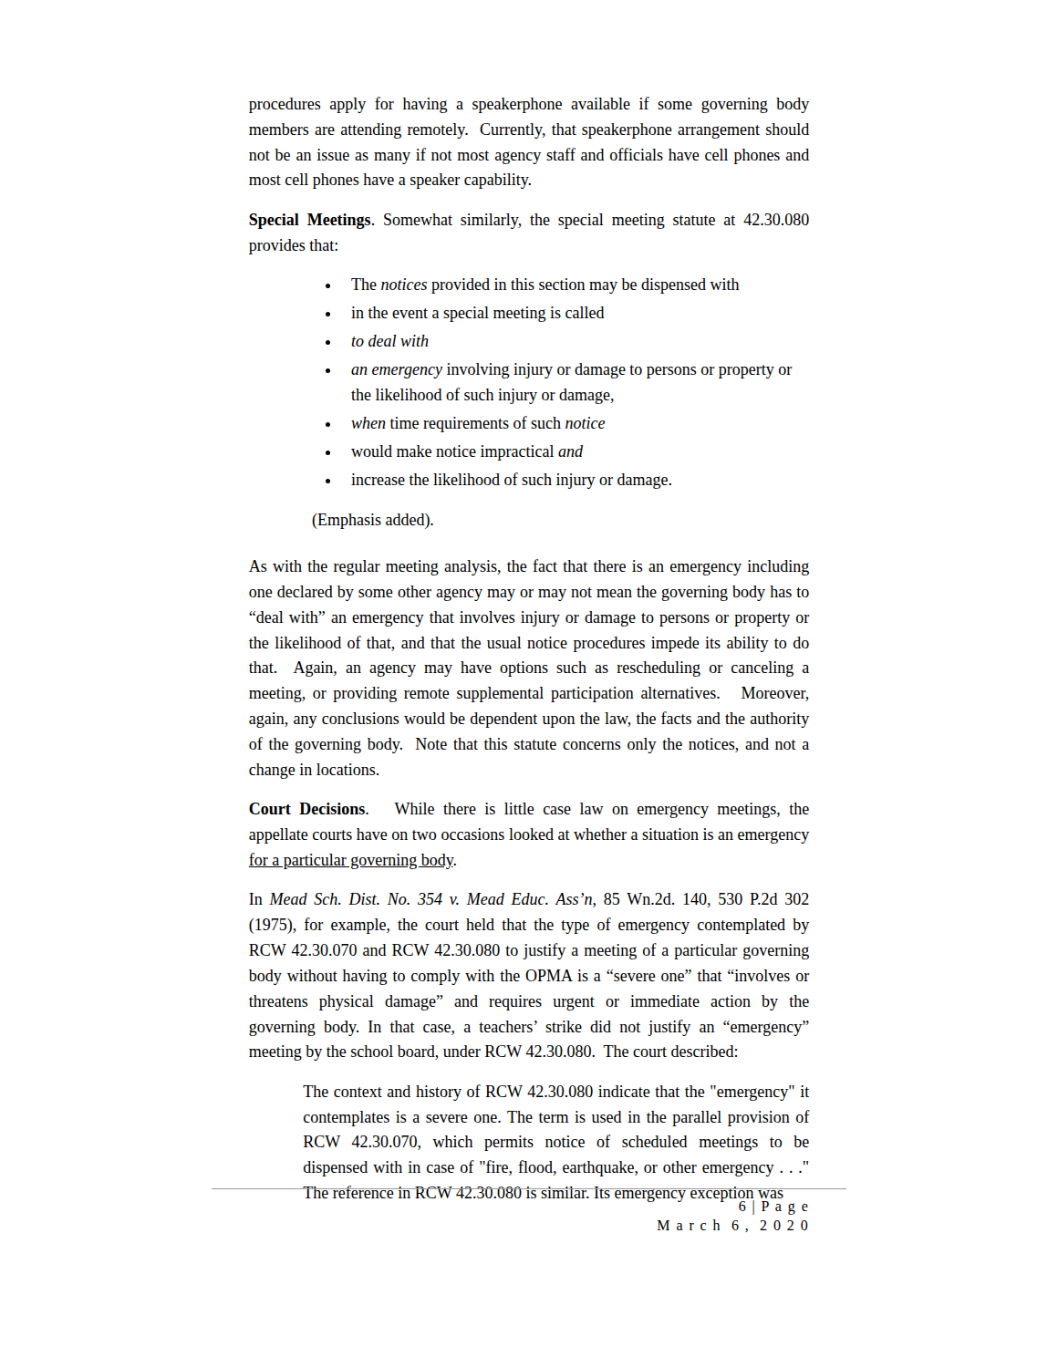procedures apply for having a speakerphone available if some governing body members are attending remotely. Currently, that speakerphone arrangement should not be an issue as many if not most agency staff and officials have cell phones and most cell phones have a speaker capability.
Special Meetings. Somewhat similarly, the special meeting statute at 42.30.080 provides that:
The notices provided in this section may be dispensed with
in the event a special meeting is called
to deal with
an emergency involving injury or damage to persons or property or the likelihood of such injury or damage,
when time requirements of such notice
would make notice impractical and
increase the likelihood of such injury or damage.
(Emphasis added).
As with the regular meeting analysis, the fact that there is an emergency including one declared by some other agency may or may not mean the governing body has to “deal with” an emergency that involves injury or damage to persons or property or the likelihood of that, and that the usual notice procedures impede its ability to do that. Again, an agency may have options such as rescheduling or canceling a meeting, or providing remote supplemental participation alternatives. Moreover, again, any conclusions would be dependent upon the law, the facts and the authority of the governing body. Note that this statute concerns only the notices, and not a change in locations.
Court Decisions. While there is little case law on emergency meetings, the appellate courts have on two occasions looked at whether a situation is an emergency for a particular governing body.
In Mead Sch. Dist. No. 354 v. Mead Educ. Ass’n, 85 Wn.2d. 140, 530 P.2d 302 (1975), for example, the court held that the type of emergency contemplated by RCW 42.30.070 and RCW 42.30.080 to justify a meeting of a particular governing body without having to comply with the OPMA is a “severe one” that “involves or threatens physical damage” and requires urgent or immediate action by the governing body. In that case, a teachers’ strike did not justify an “emergency” meeting by the school board, under RCW 42.30.080. The court described:
The context and history of RCW 42.30.080 indicate that the "emergency" it contemplates is a severe one. The term is used in the parallel provision of RCW 42.30.070, which permits notice of scheduled meetings to be dispensed with in case of "fire, flood, earthquake, or other emergency . . ." The reference in RCW 42.30.080 is similar. Its emergency exception was
6 | P a g e M a r c h 6 , 2 0 2 0